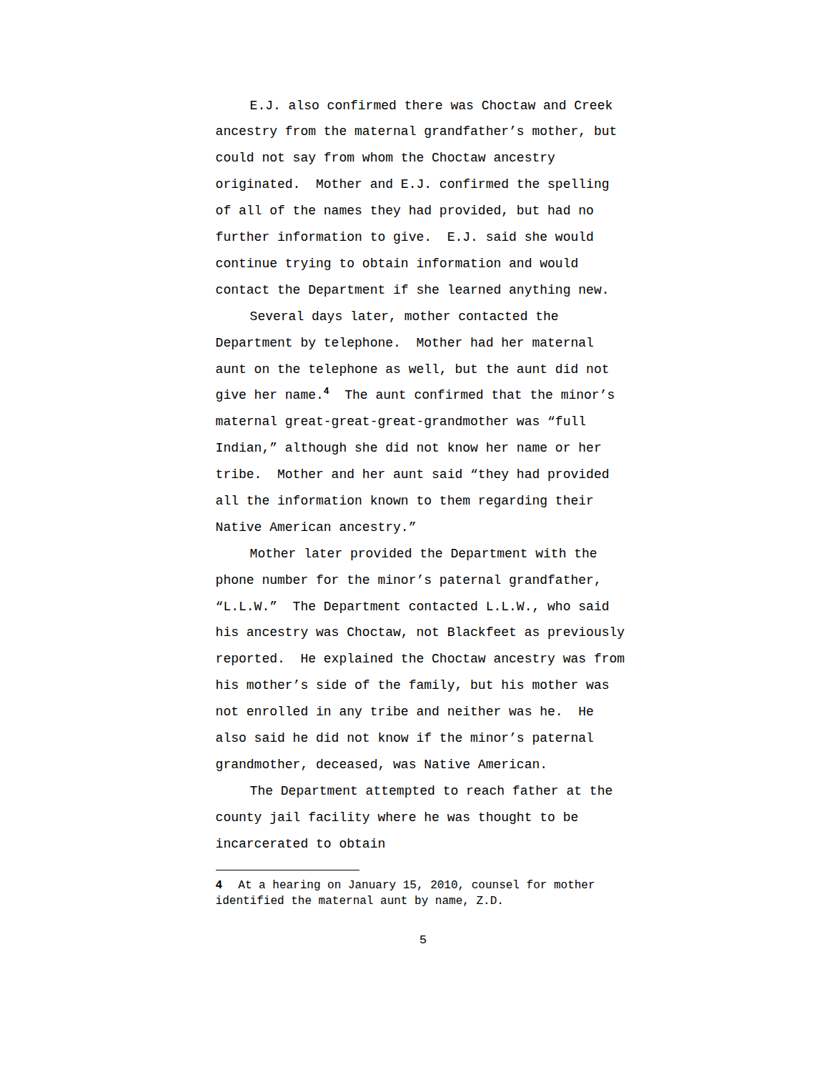E.J. also confirmed there was Choctaw and Creek ancestry from the maternal grandfather’s mother, but could not say from whom the Choctaw ancestry originated. Mother and E.J. confirmed the spelling of all of the names they had provided, but had no further information to give. E.J. said she would continue trying to obtain information and would contact the Department if she learned anything new.
Several days later, mother contacted the Department by telephone. Mother had her maternal aunt on the telephone as well, but the aunt did not give her name.4 The aunt confirmed that the minor’s maternal great-great-great-grandmother was “full Indian,” although she did not know her name or her tribe. Mother and her aunt said “they had provided all the information known to them regarding their Native American ancestry.”
Mother later provided the Department with the phone number for the minor’s paternal grandfather, “L.L.W.” The Department contacted L.L.W., who said his ancestry was Choctaw, not Blackfeet as previously reported. He explained the Choctaw ancestry was from his mother’s side of the family, but his mother was not enrolled in any tribe and neither was he. He also said he did not know if the minor’s paternal grandmother, deceased, was Native American.
The Department attempted to reach father at the county jail facility where he was thought to be incarcerated to obtain
4 At a hearing on January 15, 2010, counsel for mother identified the maternal aunt by name, Z.D.
5